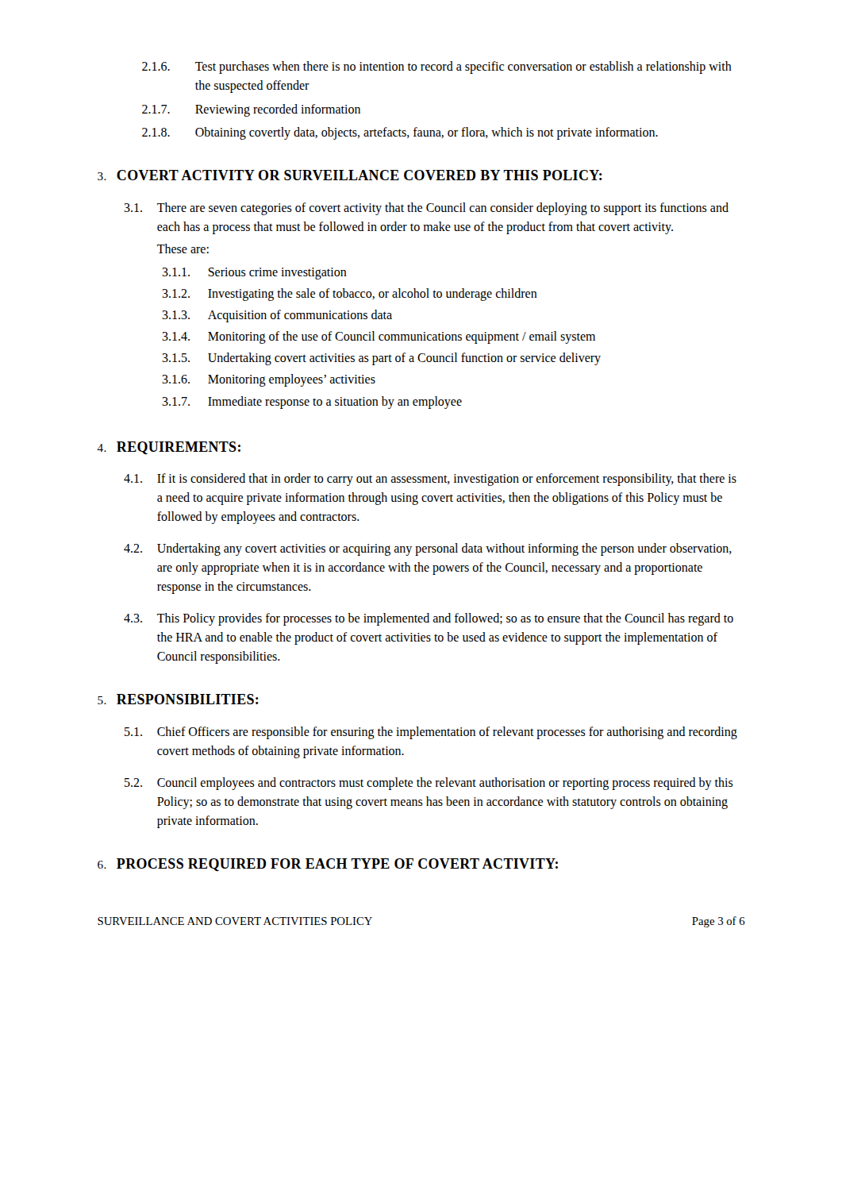2.1.6. Test purchases when there is no intention to record a specific conversation or establish a relationship with the suspected offender
2.1.7. Reviewing recorded information
2.1.8. Obtaining covertly data, objects, artefacts, fauna, or flora, which is not private information.
3. Covert activity or surveillance covered by this policy:
3.1.
There are seven categories of covert activity that the Council can consider deploying to support its functions and each has a process that must be followed in order to make use of the product from that covert activity.
These are:
3.1.1. Serious crime investigation
3.1.2. Investigating the sale of tobacco, or alcohol to underage children
3.1.3. Acquisition of communications data
3.1.4. Monitoring of the use of Council communications equipment / email system
3.1.5. Undertaking covert activities as part of a Council function or service delivery
3.1.6. Monitoring employees’ activities
3.1.7. Immediate response to a situation by an employee
4. Requirements:
4.1.
If it is considered that in order to carry out an assessment, investigation or enforcement responsibility, that there is a need to acquire private information through using covert activities, then the obligations of this Policy must be followed by employees and contractors.
4.2.
Undertaking any covert activities or acquiring any personal data without informing the person under observation, are only appropriate when it is in accordance with the powers of the Council, necessary and a proportionate response in the circumstances.
4.3.
This Policy provides for processes to be implemented and followed; so as to ensure that the Council has regard to the HRA and to enable the product of covert activities to be used as evidence to support the implementation of Council responsibilities.
5. Responsibilities:
5.1.
Chief Officers are responsible for ensuring the implementation of relevant processes for authorising and recording covert methods of obtaining private information.
5.2.
Council employees and contractors must complete the relevant authorisation or reporting process required by this Policy; so as to demonstrate that using covert means has been in accordance with statutory controls on obtaining private information.
6. Process required for each type of covert activity:
Surveillance and Covert Activities Policy Page 3 of 6